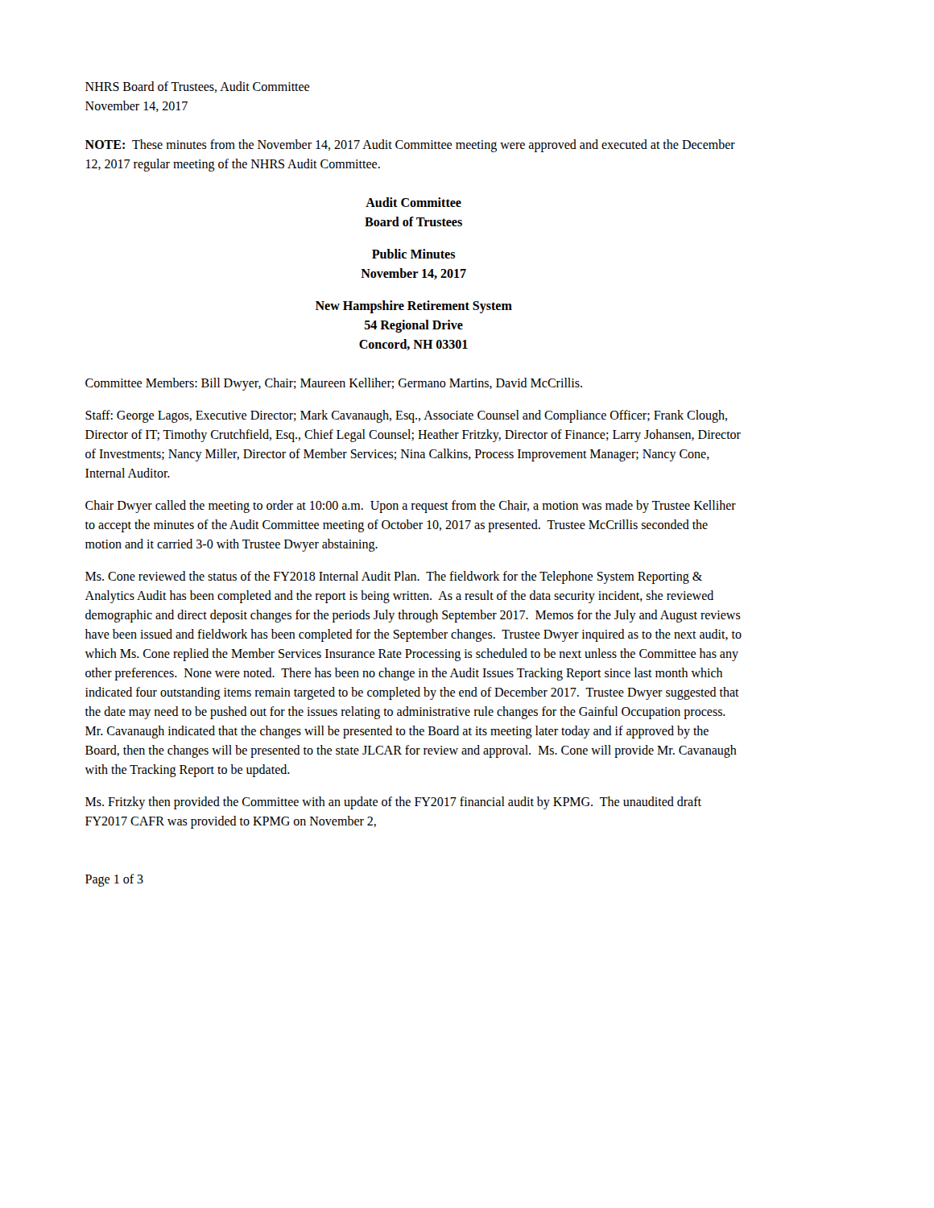NHRS Board of Trustees, Audit Committee
November 14, 2017
NOTE: These minutes from the November 14, 2017 Audit Committee meeting were approved and executed at the December 12, 2017 regular meeting of the NHRS Audit Committee.
Audit Committee
Board of Trustees
Public Minutes
November 14, 2017
New Hampshire Retirement System
54 Regional Drive
Concord, NH 03301
Committee Members: Bill Dwyer, Chair; Maureen Kelliher; Germano Martins, David McCrillis.
Staff: George Lagos, Executive Director; Mark Cavanaugh, Esq., Associate Counsel and Compliance Officer; Frank Clough, Director of IT; Timothy Crutchfield, Esq., Chief Legal Counsel; Heather Fritzky, Director of Finance; Larry Johansen, Director of Investments; Nancy Miller, Director of Member Services; Nina Calkins, Process Improvement Manager; Nancy Cone, Internal Auditor.
Chair Dwyer called the meeting to order at 10:00 a.m. Upon a request from the Chair, a motion was made by Trustee Kelliher to accept the minutes of the Audit Committee meeting of October 10, 2017 as presented. Trustee McCrillis seconded the motion and it carried 3-0 with Trustee Dwyer abstaining.
Ms. Cone reviewed the status of the FY2018 Internal Audit Plan. The fieldwork for the Telephone System Reporting & Analytics Audit has been completed and the report is being written. As a result of the data security incident, she reviewed demographic and direct deposit changes for the periods July through September 2017. Memos for the July and August reviews have been issued and fieldwork has been completed for the September changes. Trustee Dwyer inquired as to the next audit, to which Ms. Cone replied the Member Services Insurance Rate Processing is scheduled to be next unless the Committee has any other preferences. None were noted. There has been no change in the Audit Issues Tracking Report since last month which indicated four outstanding items remain targeted to be completed by the end of December 2017. Trustee Dwyer suggested that the date may need to be pushed out for the issues relating to administrative rule changes for the Gainful Occupation process. Mr. Cavanaugh indicated that the changes will be presented to the Board at its meeting later today and if approved by the Board, then the changes will be presented to the state JLCAR for review and approval. Ms. Cone will provide Mr. Cavanaugh with the Tracking Report to be updated.
Ms. Fritzky then provided the Committee with an update of the FY2017 financial audit by KPMG. The unaudited draft FY2017 CAFR was provided to KPMG on November 2,
Page 1 of 3